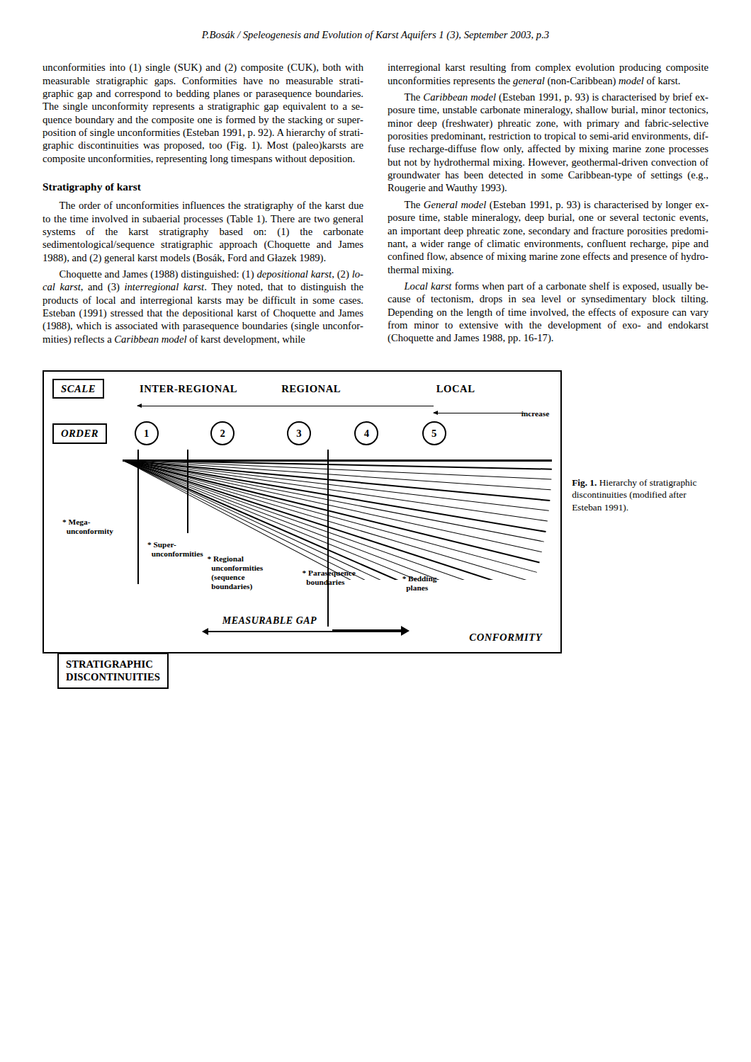P.Bosák / Speleogenesis and Evolution of Karst Aquifers 1 (3), September 2003, p.3
unconformities into (1) single (SUK) and (2) composite (CUK), both with measurable stratigraphic gaps. Conformities have no measurable stratigraphic gap and correspond to bedding planes or parasequence boundaries. The single unconformity represents a stratigraphic gap equivalent to a sequence boundary and the composite one is formed by the stacking or superposition of single unconformities (Esteban 1991, p. 92). A hierarchy of stratigraphic discontinuities was proposed, too (Fig. 1). Most (paleo)karsts are composite unconformities, representing long timespans without deposition.
Stratigraphy of karst
The order of unconformities influences the stratigraphy of the karst due to the time involved in subaerial processes (Table 1). There are two general systems of the karst stratigraphy based on: (1) the carbonate sedimentological/sequence stratigraphic approach (Choquette and James 1988), and (2) general karst models (Bosák, Ford and Głazek 1989).
Choquette and James (1988) distinguished: (1) depositional karst, (2) local karst, and (3) interregional karst. They noted, that to distinguish the products of local and interregional karsts may be difficult in some cases. Esteban (1991) stressed that the depositional karst of Choquette and James (1988), which is associated with parasequence boundaries (single unconformities) reflects a Caribbean model of karst development, while
interregional karst resulting from complex evolution producing composite unconformities represents the general (non-Caribbean) model of karst.
The Caribbean model (Esteban 1991, p. 93) is characterised by brief exposure time, unstable carbonate mineralogy, shallow burial, minor tectonics, minor deep (freshwater) phreatic zone, with primary and fabric-selective porosities predominant, restriction to tropical to semi-arid environments, diffuse recharge-diffuse flow only, affected by mixing marine zone processes but not by hydrothermal mixing. However, geothermal-driven convection of groundwater has been detected in some Caribbean-type of settings (e.g., Rougerie and Wauthy 1993).
The General model (Esteban 1991, p. 93) is characterised by longer exposure time, stable mineralogy, deep burial, one or several tectonic events, an important deep phreatic zone, secondary and fracture porosities predominant, a wider range of climatic environments, confluent recharge, pipe and confined flow, absence of mixing marine zone effects and presence of hydrothermal mixing.
Local karst forms when part of a carbonate shelf is exposed, usually because of tectonism, drops in sea level or synsedimentary block tilting. Depending on the length of time involved, the effects of exposure can vary from minor to extensive with the development of exo- and endokarst (Choquette and James 1988, pp. 16-17).
SCALE
INTER-REGIONAL REGIONAL LOCAL
increase
ORDER
1
2
3
4
5
* Mega-
unconformity
* Super-
unconformities
* Regional
unconformities
(sequence
boundaries)
* Parasequence
boundaries
* Bedding
planes
STRATIGRAPHIC
DISCONTINUITIES
MEASURABLE GAP
CONFORMITY
Fig. 1. Hierarchy of stratigraphic discontinuities (modified after Esteban 1991).